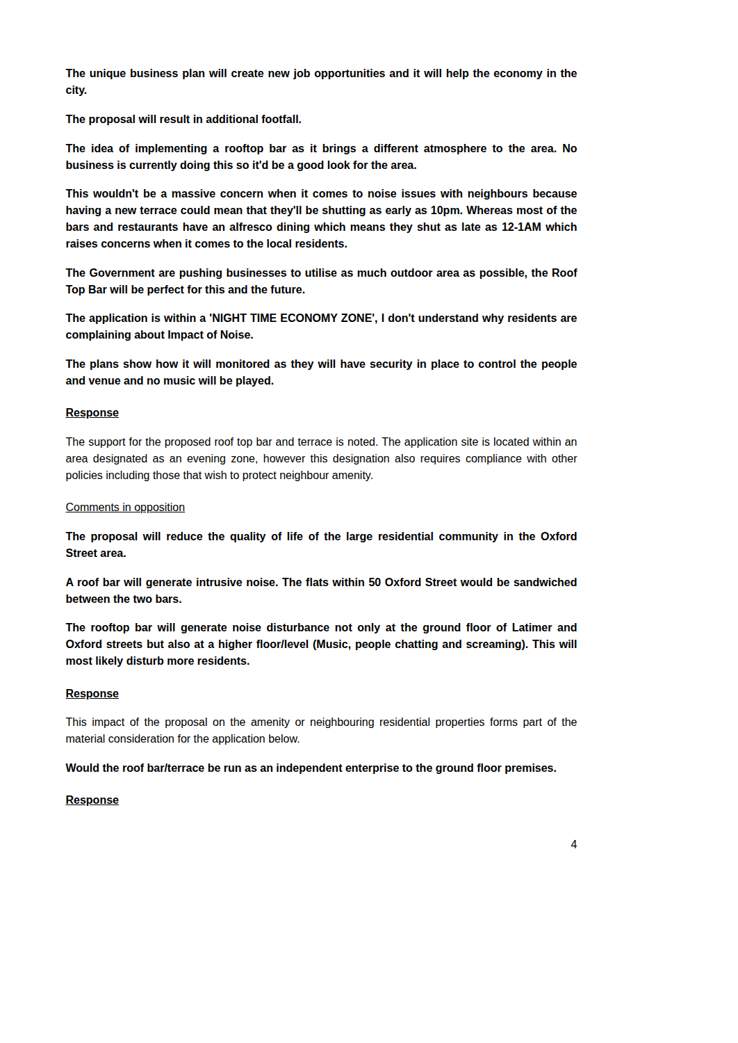The unique business plan will create new job opportunities and it will help the economy in the city.
The proposal will result in additional footfall.
The idea of implementing a rooftop bar as it brings a different atmosphere to the area. No business is currently doing this so it'd be a good look for the area.
This wouldn't be a massive concern when it comes to noise issues with neighbours because having a new terrace could mean that they'll be shutting as early as 10pm. Whereas most of the bars and restaurants have an alfresco dining which means they shut as late as 12-1AM which raises concerns when it comes to the local residents.
The Government are pushing businesses to utilise as much outdoor area as possible, the Roof Top Bar will be perfect for this and the future.
The application is within a 'NIGHT TIME ECONOMY ZONE', I don't understand why residents are complaining about Impact of Noise.
The plans show how it will monitored as they will have security in place to control the people and venue and no music will be played.
Response
The support for the proposed roof top bar and terrace is noted. The application site is located within an area designated as an evening zone, however this designation also requires compliance with other policies including those that wish to protect neighbour amenity.
Comments in opposition
The proposal will reduce the quality of life of the large residential community in the Oxford Street area.
A roof bar will generate intrusive noise. The flats within 50 Oxford Street would be sandwiched between the two bars.
The rooftop bar will generate noise disturbance not only at the ground floor of Latimer and Oxford streets but also at a higher floor/level (Music, people chatting and screaming). This will most likely disturb more residents.
Response
This impact of the proposal on the amenity or neighbouring residential properties forms part of the material consideration for the application below.
Would the roof bar/terrace be run as an independent enterprise to the ground floor premises.
Response
4